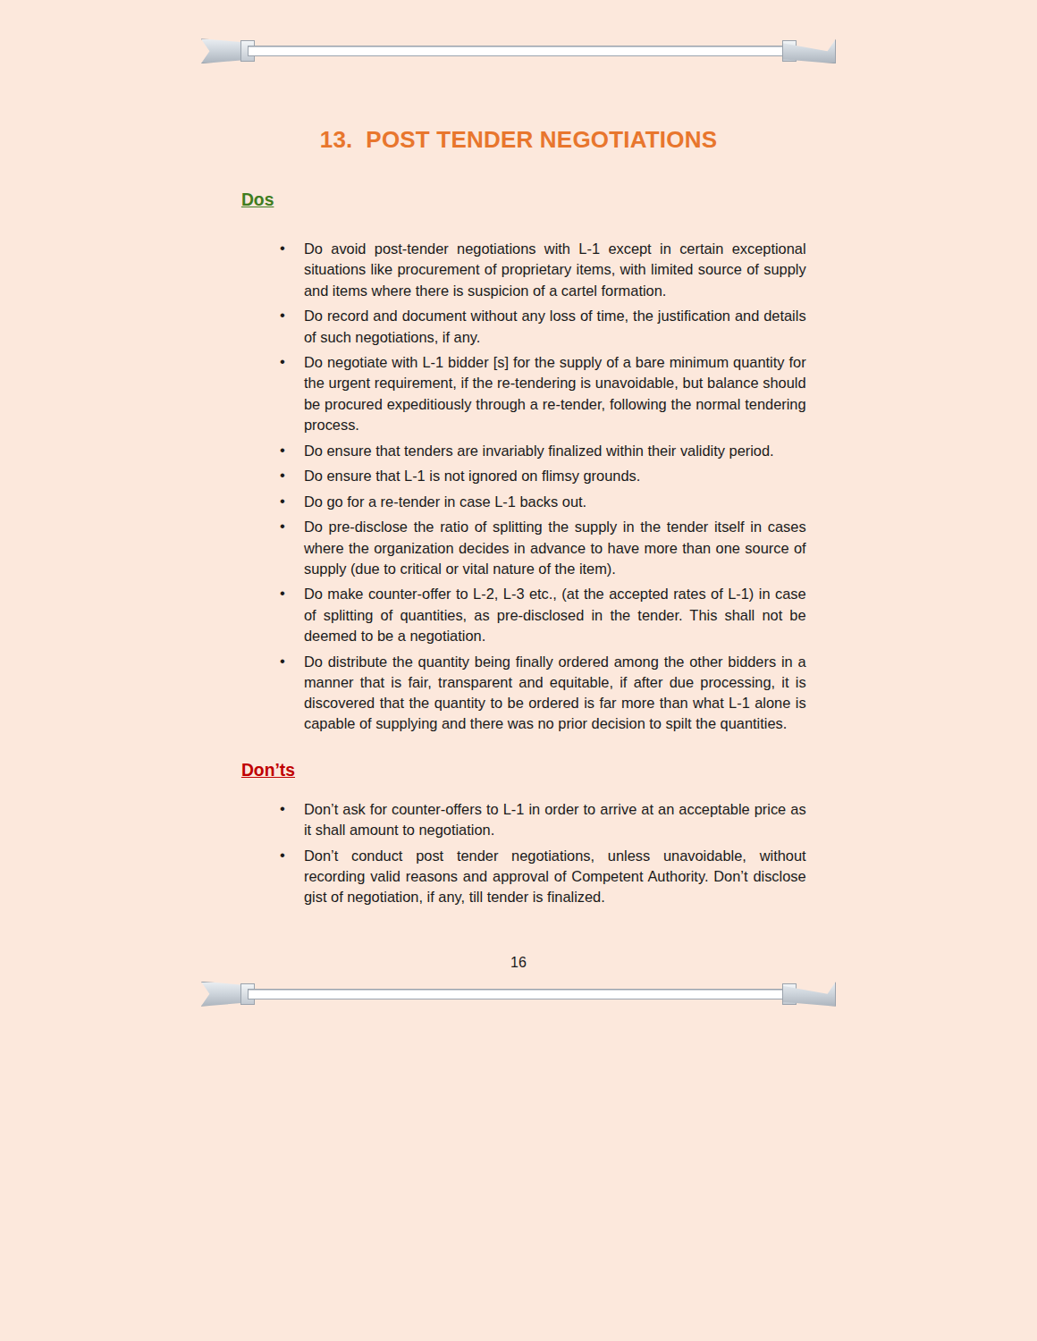13. POST TENDER NEGOTIATIONS
Dos
Do avoid post-tender negotiations with L-1 except in certain exceptional situations like procurement of proprietary items, with limited source of supply and items where there is suspicion of a cartel formation.
Do record and document without any loss of time, the justification and details of such negotiations, if any.
Do negotiate with L-1 bidder [s] for the supply of a bare minimum quantity for the urgent requirement, if the re-tendering is unavoidable, but balance should be procured expeditiously through a re-tender, following the normal tendering process.
Do ensure that tenders are invariably finalized within their validity period.
Do ensure that L-1 is not ignored on flimsy grounds.
Do go for a re-tender in case L-1 backs out.
Do pre-disclose the ratio of splitting the supply in the tender itself in cases where the organization decides in advance to have more than one source of supply (due to critical or vital nature of the item).
Do make counter-offer to L-2, L-3 etc., (at the accepted rates of L-1) in case of splitting of quantities, as pre-disclosed in the tender. This shall not be deemed to be a negotiation.
Do distribute the quantity being finally ordered among the other bidders in a manner that is fair, transparent and equitable, if after due processing, it is discovered that the quantity to be ordered is far more than what L-1 alone is capable of supplying and there was no prior decision to spilt the quantities.
Don’ts
Don’t ask for counter-offers to L-1 in order to arrive at an acceptable price as it shall amount to negotiation.
Don’t conduct post tender negotiations, unless unavoidable, without recording valid reasons and approval of Competent Authority. Don’t disclose gist of negotiation, if any, till tender is finalized.
16